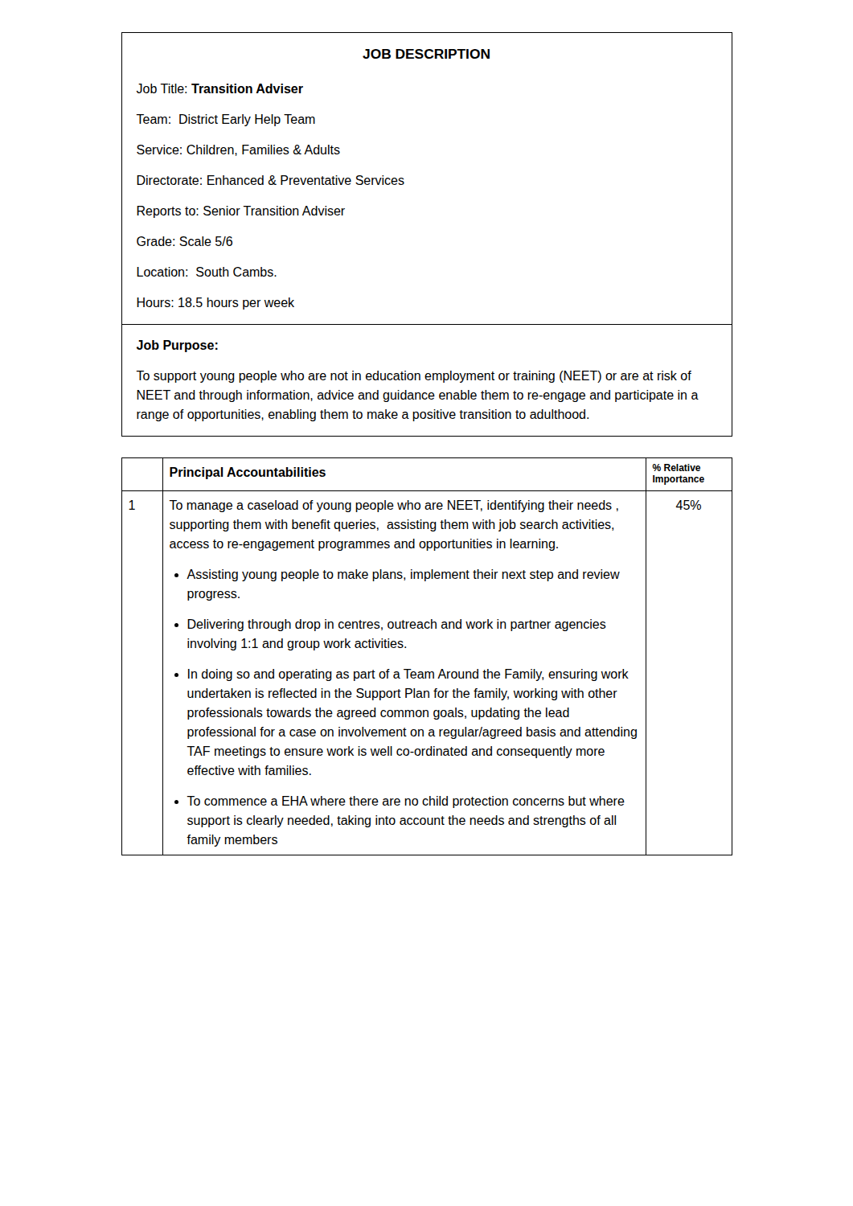| JOB DESCRIPTION Job Title: Transition Adviser Team: District Early Help Team Service: Children, Families & Adults Directorate: Enhanced & Preventative Services Reports to: Senior Transition Adviser Grade: Scale 5/6 Location: South Cambs. Hours: 18.5 hours per week |
| Job Purpose: To support young people who are not in education employment or training (NEET) or are at risk of NEET and through information, advice and guidance enable them to re-engage and participate in a range of opportunities, enabling them to make a positive transition to adulthood. |
| | Principal Accountabilities | % Relative Importance |
| --- | --- | --- |
| 1 | To manage a caseload of young people who are NEET, identifying their needs , supporting them with benefit queries, assisting them with job search activities, access to re-engagement programmes and opportunities in learning. Assisting young people to make plans, implement their next step and review progress. Delivering through drop in centres, outreach and work in partner agencies involving 1:1 and group work activities. In doing so and operating as part of a Team Around the Family, ensuring work undertaken is reflected in the Support Plan for the family, working with other professionals towards the agreed common goals, updating the lead professional for a case on involvement on a regular/agreed basis and attending TAF meetings to ensure work is well co-ordinated and consequently more effective with families. To commence a EHA where there are no child protection concerns but where support is clearly needed, taking into account the needs and strengths of all family members | 45% |